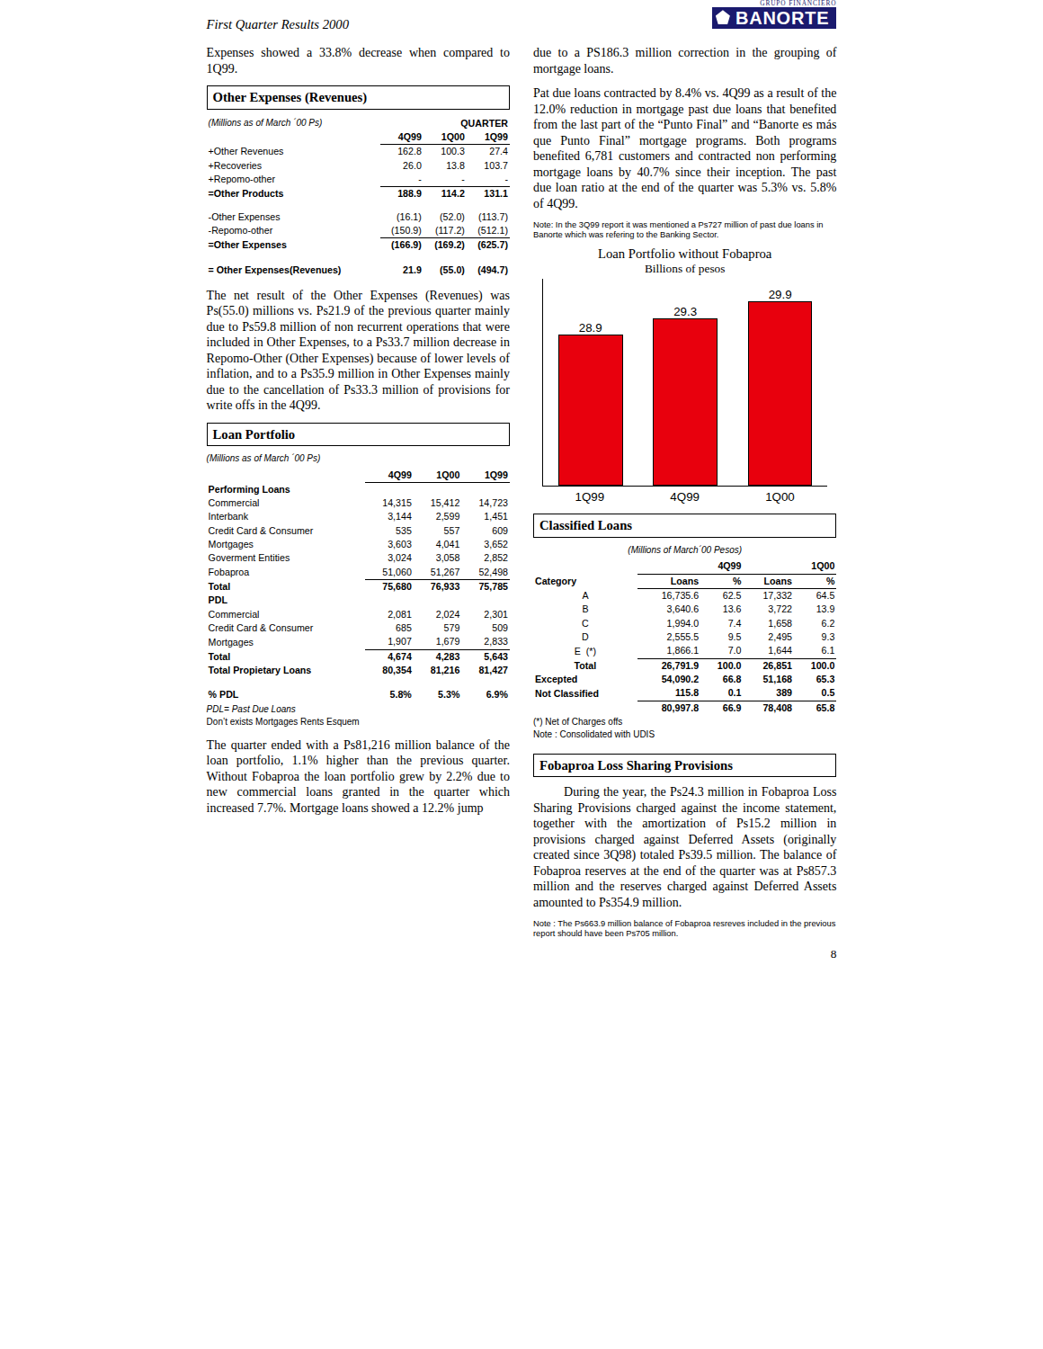First Quarter Results 2000
GRUPO FINANCIERO
BANORTE
Expenses showed a 33.8% decrease when compared to 1Q99.
Other Expenses (Revenues)
| (Millions as of March ´00 Ps) | QUARTER |
| | 4Q99 | 1Q00 | 1Q99 |
| +Other Revenues | 162.8 | 100.3 | 27.4 |
| +Recoveries | 26.0 | 13.8 | 103.7 |
| +Repomo-other | - | - | - |
| =Other Products | 188.9 | 114.2 | 131.1 |
| -Other Expenses | (16.1) | (52.0) | (113.7) |
| -Repomo-other | (150.9) | (117.2) | (512.1) |
| =Other Expenses | (166.9) | (169.2) | (625.7) |
| = Other Expenses(Revenues) | 21.9 | (55.0) | (494.7) |
The net result of the Other Expenses (Revenues) was Ps(55.0) millions vs. Ps21.9 of the previous quarter mainly due to Ps59.8 million of non recurrent operations that were included in Other Expenses, to a Ps33.7 million decrease in Repomo-Other (Other Expenses) because of lower levels of inflation, and to a Ps35.9 million in Other Expenses mainly due to the cancellation of Ps33.3 million of provisions for write offs in the 4Q99.
Loan Portfolio
(Millions as of March ´00 Ps)
| | 4Q99 | 1Q00 | 1Q99 |
| Performing Loans | | | |
| Commercial | 14,315 | 15,412 | 14,723 |
| Interbank | 3,144 | 2,599 | 1,451 |
| Credit Card & Consumer | 535 | 557 | 609 |
| Mortgages | 3,603 | 4,041 | 3,652 |
| Goverment Entities | 3,024 | 3,058 | 2,852 |
| Fobaproa | 51,060 | 51,267 | 52,498 |
| Total | 75,680 | 76,933 | 75,785 |
| PDL | | | |
| Commercial | 2,081 | 2,024 | 2,301 |
| Credit Card & Consumer | 685 | 579 | 509 |
| Mortgages | 1,907 | 1,679 | 2,833 |
| Total | 4,674 | 4,283 | 5,643 |
| Total Propietary Loans | 80,354 | 81,216 | 81,427 |
| % PDL | 5.8% | 5.3% | 6.9% |
PDL= Past Due Loans
Don’t exists Mortgages Rents Esquem
The quarter ended with a Ps81,216 million balance of the loan portfolio, 1.1% higher than the previous quarter. Without Fobaproa the loan portfolio grew by 2.2% due to new commercial loans granted in the quarter which increased 7.7%. Mortgage loans showed a 12.2% jump
due to a PS186.3 million correction in the grouping of mortgage loans.
Pat due loans contracted by 8.4% vs. 4Q99 as a result of the 12.0% reduction in mortgage past due loans that benefited from the last part of the “Punto Final” and “Banorte es más que Punto Final” mortgage programs. Both programs benefited 6,781 customers and contracted non performing mortgage loans by 40.7% since their inception. The past due loan ratio at the end of the quarter was 5.3% vs. 5.8% of 4Q99.
Note: In the 3Q99 report it was mentioned a Ps727 million of past due loans in Banorte which was refering to the Banking Sector.
Loan Portfolio without Fobaproa
Billions of pesos
28.9
29.3
29.9
1Q99 4Q99 1Q00
Classified Loans
(Millions of March´00 Pesos)
| | 4Q99 | 1Q00 |
| Category | Loans | % | Loans | % |
| A | 16,735.6 | 62.5 | 17,332 | 64.5 |
| B | 3,640.6 | 13.6 | 3,722 | 13.9 |
| C | 1,994.0 | 7.4 | 1,658 | 6.2 |
| D | 2,555.5 | 9.5 | 2,495 | 9.3 |
| E (*) | 1,866.1 | 7.0 | 1,644 | 6.1 |
| Total | 26,791.9 | 100.0 | 26,851 | 100.0 |
| Excepted | 54,090.2 | 66.8 | 51,168 | 65.3 |
| Not Classified | 115.8 | 0.1 | 389 | 0.5 |
| | 80,997.8 | 66.9 | 78,408 | 65.8 |
(*) Net of Charges offs
Note : Consolidated with UDIS
Fobaproa Loss Sharing Provisions
During the year, the Ps24.3 million in Fobaproa Loss Sharing Provisions charged against the income statement, together with the amortization of Ps15.2 million in provisions charged against Deferred Assets (originally created since 3Q98) totaled Ps39.5 million. The balance of Fobaproa reserves at the end of the quarter was at Ps857.3 million and the reserves charged against Deferred Assets amounted to Ps354.9 million.
Note : The Ps663.9 million balance of Fobaproa resreves included in the previous report should have been Ps705 million.
8